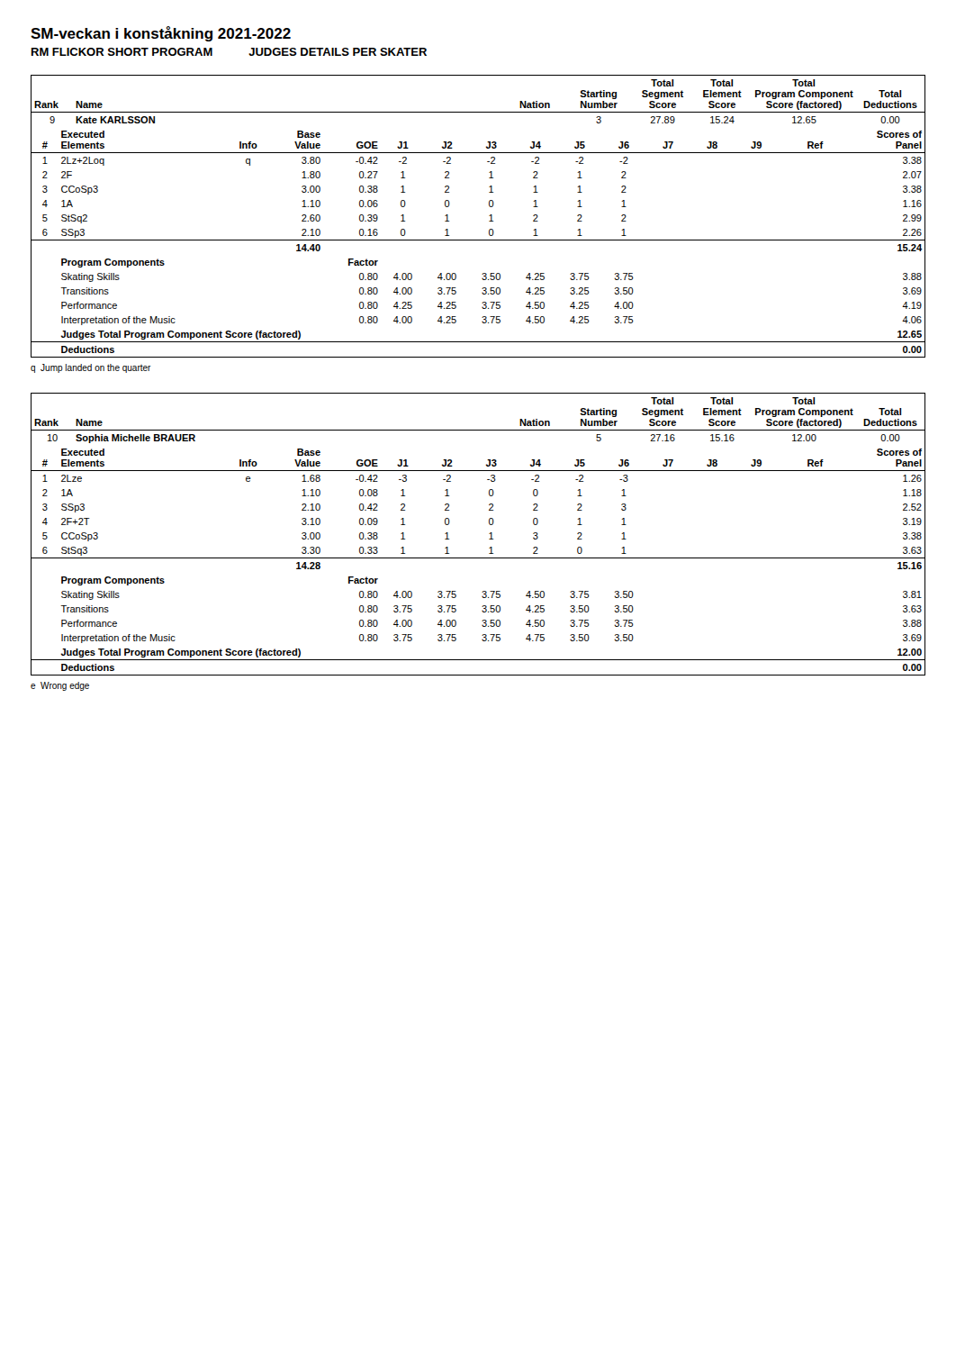SM-veckan i konståkning 2021-2022
RM FLICKOR SHORT PROGRAM JUDGES DETAILS PER SKATER
| Rank | Name | Nation | Starting Number | Total Segment Score | Total Element Score | Total Program Component Score (factored) | Total Deductions |
| 9 | Kate KARLSSON | | 3 | 27.89 | 15.24 | 12.65 | 0.00 |
| / # / Executed Elements / Info / Base Value / GOE / J1 / J2 / J3 / J4 / J5 / J6 / J7 / J8 / J9 / Ref / Scores of Panel / / --- / --- / --- / --- / --- / --- / --- / --- / --- / --- / --- / --- / --- / --- / --- / --- / / 1 / 2Lz+2Loq / q / 3.80 / -0.42 / -2 / -2 / -2 / -2 / -2 / -2 / / / / / 3.38 / / 2 / 2F / / 1.80 / 0.27 / 1 / 2 / 1 / 2 / 1 / 2 / / / / / 2.07 / / 3 / CCoSp3 / / 3.00 / 0.38 / 1 / 2 / 1 / 1 / 1 / 2 / / / / / 3.38 / / 4 / 1A / / 1.10 / 0.06 / 0 / 0 / 0 / 1 / 1 / 1 / / / / / 1.16 / / 5 / StSq2 / / 2.60 / 0.39 / 1 / 1 / 1 / 2 / 2 / 2 / / / / / 2.99 / / 6 / SSp3 / / 2.10 / 0.16 / 0 / 1 / 0 / 1 / 1 / 1 / / / / / 2.26 / / / / / 14.40 / / / / / / / / / / / / 15.24 / / / Program Components / / / Factor / / / / / / / / / / / / / / Skating Skills / / / 0.80 / 4.00 / 4.00 / 3.50 / 4.25 / 3.75 / 3.75 / / / / / 3.88 / / / Transitions / / / 0.80 / 4.00 / 3.75 / 3.50 / 4.25 / 3.25 / 3.50 / / / / / 3.69 / / / Performance / / / 0.80 / 4.25 / 4.25 / 3.75 / 4.50 / 4.25 / 4.00 / / / / / 4.19 / / / Interpretation of the Music / / / 0.80 / 4.00 / 4.25 / 3.75 / 4.50 / 4.25 / 3.75 / / / / / 4.06 / / / Judges Total Program Component Score (factored) / / / / / / / / / / / / 12.65 / / / Deductions / / / / / / / / / / / / / / 0.00 / |
q Jump landed on the quarter
| Rank | Name | Nation | Starting Number | Total Segment Score | Total Element Score | Total Program Component Score (factored) | Total Deductions |
| 10 | Sophia Michelle BRAUER | | 5 | 27.16 | 15.16 | 12.00 | 0.00 |
| / # / Executed Elements / Info / Base Value / GOE / J1 / J2 / J3 / J4 / J5 / J6 / J7 / J8 / J9 / Ref / Scores of Panel / / --- / --- / --- / --- / --- / --- / --- / --- / --- / --- / --- / --- / --- / --- / --- / --- / / 1 / 2Lze / e / 1.68 / -0.42 / -3 / -2 / -3 / -2 / -2 / -3 / / / / / 1.26 / / 2 / 1A / / 1.10 / 0.08 / 1 / 1 / 0 / 0 / 1 / 1 / / / / / 1.18 / / 3 / SSp3 / / 2.10 / 0.42 / 2 / 2 / 2 / 2 / 2 / 3 / / / / / 2.52 / / 4 / 2F+2T / / 3.10 / 0.09 / 1 / 0 / 0 / 0 / 1 / 1 / / / / / 3.19 / / 5 / CCoSp3 / / 3.00 / 0.38 / 1 / 1 / 1 / 3 / 2 / 1 / / / / / 3.38 / / 6 / StSq3 / / 3.30 / 0.33 / 1 / 1 / 1 / 2 / 0 / 1 / / / / / 3.63 / / / / / 14.28 / / / / / / / / / / / / 15.16 / / / Program Components / / / Factor / / / / / / / / / / / / / / Skating Skills / / / 0.80 / 4.00 / 3.75 / 3.75 / 4.50 / 3.75 / 3.50 / / / / / 3.81 / / / Transitions / / / 0.80 / 3.75 / 3.75 / 3.50 / 4.25 / 3.50 / 3.50 / / / / / 3.63 / / / Performance / / / 0.80 / 4.00 / 4.00 / 3.50 / 4.50 / 3.75 / 3.75 / / / / / 3.88 / / / Interpretation of the Music / / / 0.80 / 3.75 / 3.75 / 3.75 / 4.75 / 3.50 / 3.50 / / / / / 3.69 / / / Judges Total Program Component Score (factored) / / / / / / / / / / / / 12.00 / / / Deductions / / / / / / / / / / / / / / 0.00 / |
e Wrong edge